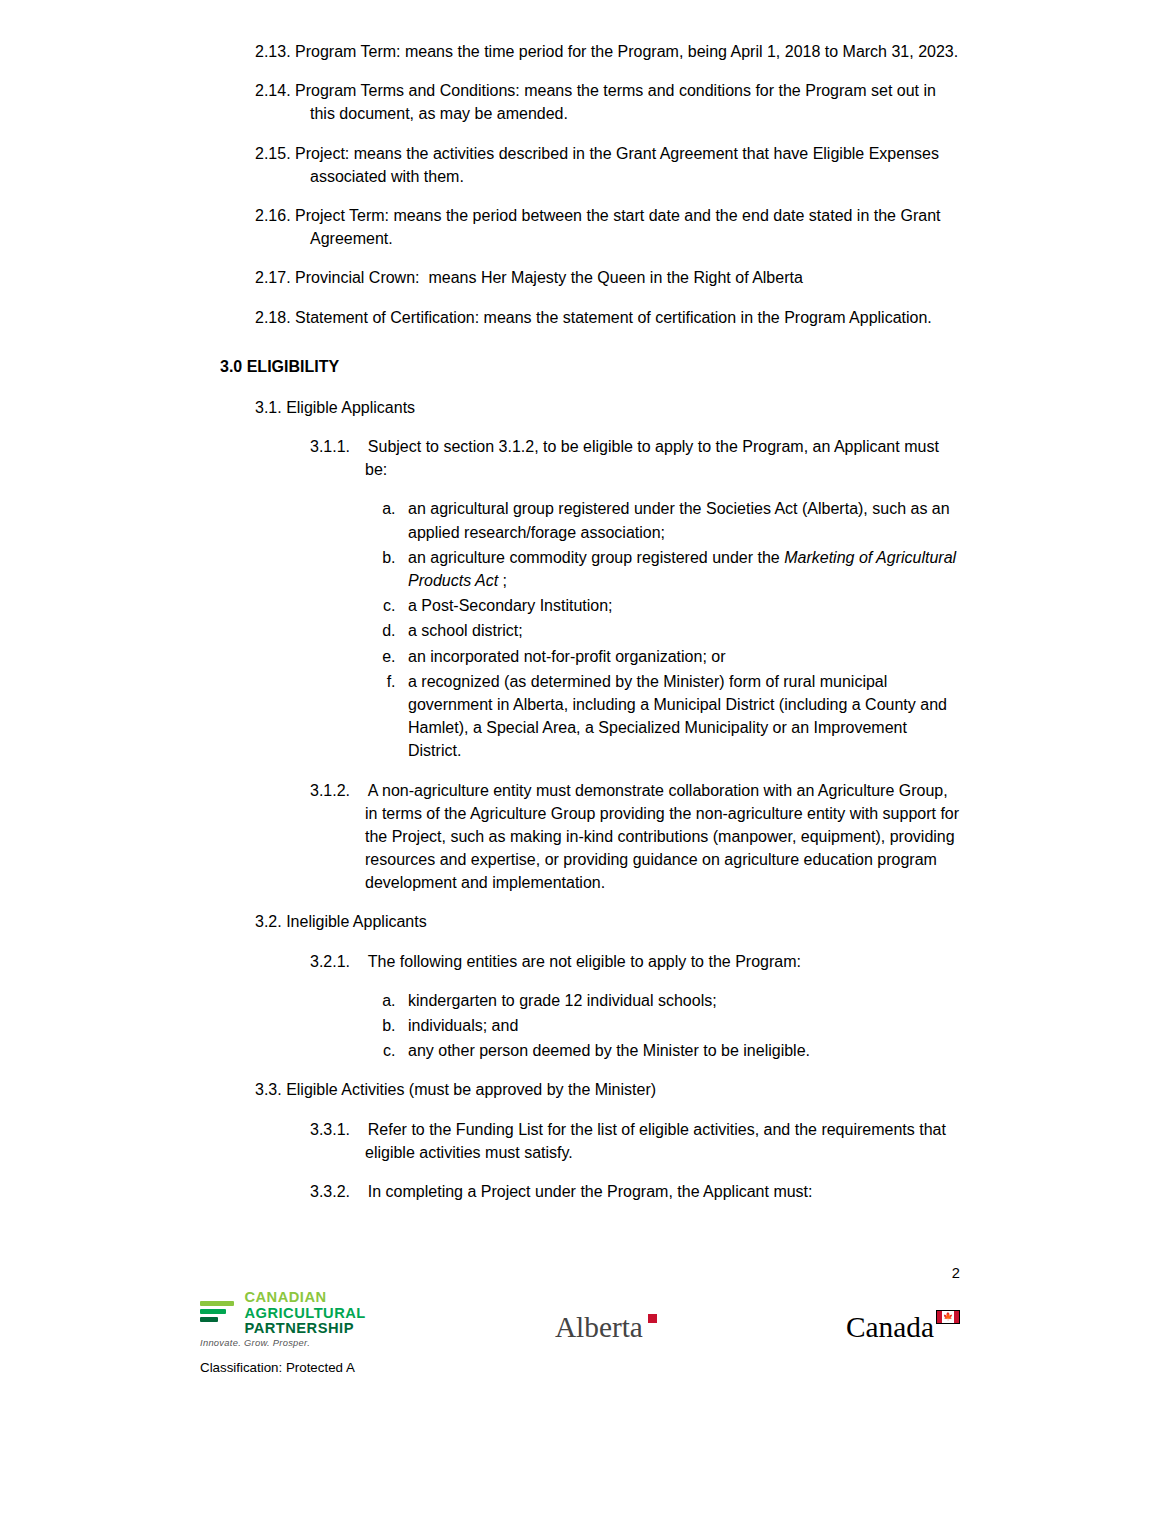2.13. Program Term: means the time period for the Program, being April 1, 2018 to March 31, 2023.
2.14. Program Terms and Conditions: means the terms and conditions for the Program set out in this document, as may be amended.
2.15. Project: means the activities described in the Grant Agreement that have Eligible Expenses associated with them.
2.16. Project Term: means the period between the start date and the end date stated in the Grant Agreement.
2.17. Provincial Crown: means Her Majesty the Queen in the Right of Alberta
2.18. Statement of Certification: means the statement of certification in the Program Application.
3.0 ELIGIBILITY
3.1. Eligible Applicants
3.1.1. Subject to section 3.1.2, to be eligible to apply to the Program, an Applicant must be:
an agricultural group registered under the Societies Act (Alberta), such as an applied research/forage association;
an agriculture commodity group registered under the Marketing of Agricultural Products Act ;
a Post-Secondary Institution;
a school district;
an incorporated not-for-profit organization; or
a recognized (as determined by the Minister) form of rural municipal government in Alberta, including a Municipal District (including a County and Hamlet), a Special Area, a Specialized Municipality or an Improvement District.
3.1.2. A non-agriculture entity must demonstrate collaboration with an Agriculture Group, in terms of the Agriculture Group providing the non-agriculture entity with support for the Project, such as making in-kind contributions (manpower, equipment), providing resources and expertise, or providing guidance on agriculture education program development and implementation.
3.2. Ineligible Applicants
3.2.1. The following entities are not eligible to apply to the Program:
kindergarten to grade 12 individual schools;
individuals; and
any other person deemed by the Minister to be ineligible.
3.3. Eligible Activities (must be approved by the Minister)
3.3.1. Refer to the Funding List for the list of eligible activities, and the requirements that eligible activities must satisfy.
3.3.2. In completing a Project under the Program, the Applicant must:
2
CANADIAN
AGRICULTURAL
PARTNERSHIP
Innovate. Grow. Prosper.
Alberta
Canada 🍁
Classification: Protected A